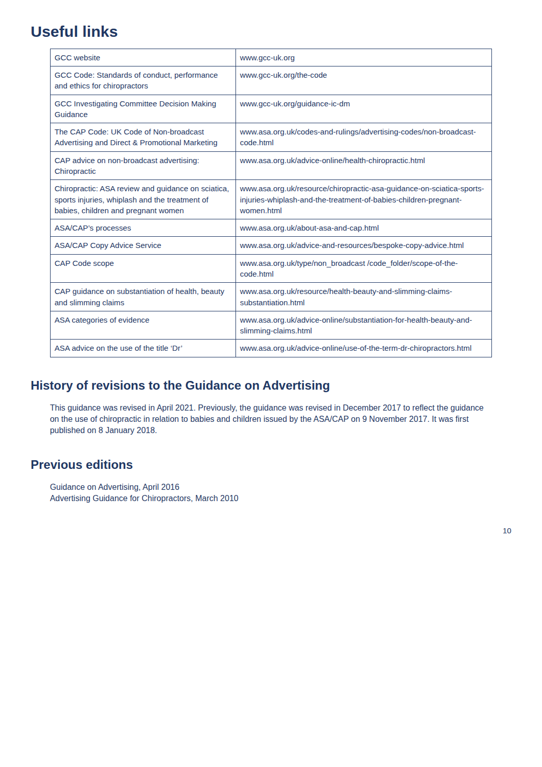Useful links
| GCC website | www.gcc-uk.org |
| GCC Code: Standards of conduct, performance and ethics for chiropractors | www.gcc-uk.org/the-code |
| GCC Investigating Committee Decision Making Guidance | www.gcc-uk.org/guidance-ic-dm |
| The CAP Code: UK Code of Non-broadcast Advertising and Direct & Promotional Marketing | www.asa.org.uk/codes-and-rulings/advertising-codes/non-broadcast-code.html |
| CAP advice on non-broadcast advertising: Chiropractic | www.asa.org.uk/advice-online/health-chiropractic.html |
| Chiropractic: ASA review and guidance on sciatica, sports injuries, whiplash and the treatment of babies, children and pregnant women | www.asa.org.uk/resource/chiropractic-asa-guidance-on-sciatica-sports-injuries-whiplash-and-the-treatment-of-babies-children-pregnant-women.html |
| ASA/CAP’s processes | www.asa.org.uk/about-asa-and-cap.html |
| ASA/CAP Copy Advice Service | www.asa.org.uk/advice-and-resources/bespoke-copy-advice.html |
| CAP Code scope | www.asa.org.uk/type/non_broadcast /code_folder/scope-of-the-code.html |
| CAP guidance on substantiation of health, beauty and slimming claims | www.asa.org.uk/resource/health-beauty-and-slimming-claims-substantiation.html |
| ASA categories of evidence | www.asa.org.uk/advice-online/substantiation-for-health-beauty-and-slimming-claims.html |
| ASA advice on the use of the title ‘Dr’ | www.asa.org.uk/advice-online/use-of-the-term-dr-chiropractors.html |
History of revisions to the Guidance on Advertising
This guidance was revised in April 2021. Previously, the guidance was revised in December 2017 to reflect the guidance on the use of chiropractic in relation to babies and children issued by the ASA/CAP on 9 November 2017. It was first published on 8 January 2018.
Previous editions
Guidance on Advertising, April 2016
Advertising Guidance for Chiropractors, March 2010
10